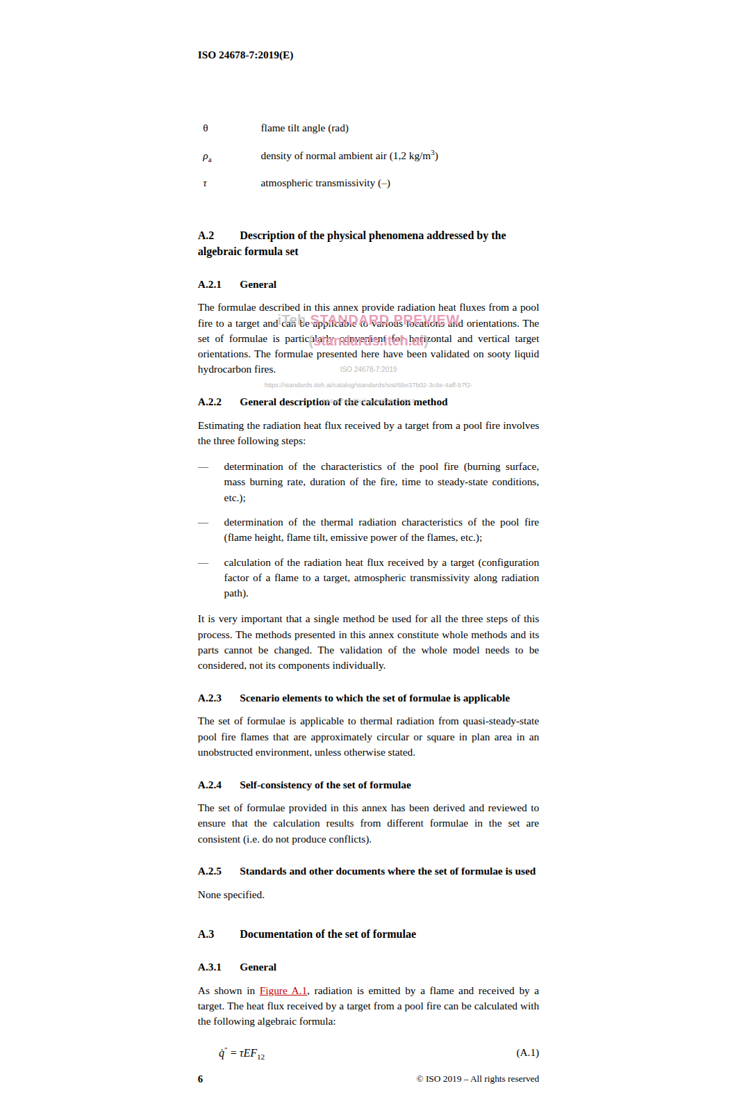ISO 24678-7:2019(E)
θ
flame tilt angle (rad)
ρa
density of normal ambient air (1,2 kg/m3)
τ
atmospheric transmissivity (–)
A.2 Description of the physical phenomena addressed by the algebraic formula set
A.2.1 General
The formulae described in this annex provide radiation heat fluxes from a pool fire to a target and can be applicable to various locations and orientations. The set of formulae is particularly convenient for horizontal and vertical target orientations. The formulae presented here have been validated on sooty liquid hydrocarbon fires.
A.2.2 General description of the calculation method
Estimating the radiation heat flux received by a target from a pool fire involves the three following steps:
determination of the characteristics of the pool fire (burning surface, mass burning rate, duration of the fire, time to steady-state conditions, etc.);
determination of the thermal radiation characteristics of the pool fire (flame height, flame tilt, emissive power of the flames, etc.);
calculation of the radiation heat flux received by a target (configuration factor of a flame to a target, atmospheric transmissivity along radiation path).
It is very important that a single method be used for all the three steps of this process. The methods presented in this annex constitute whole methods and its parts cannot be changed. The validation of the whole model needs to be considered, not its components individually.
A.2.3 Scenario elements to which the set of formulae is applicable
The set of formulae is applicable to thermal radiation from quasi-steady-state pool fire flames that are approximately circular or square in plan area in an unobstructed environment, unless otherwise stated.
A.2.4 Self-consistency of the set of formulae
The set of formulae provided in this annex has been derived and reviewed to ensure that the calculation results from different formulae in the set are consistent (i.e. do not produce conflicts).
A.2.5 Standards and other documents where the set of formulae is used
None specified.
A.3 Documentation of the set of formulae
A.3.1 General
As shown in Figure A.1, radiation is emitted by a flame and received by a target. The heat flux received by a target from a pool fire can be calculated with the following algebraic formula:
q̇" = τEF12
(A.1)
iTeh STANDARD PREVIEW
(standards.iteh.ai)
ISO 24678-7:2019
https://standards.iteh.ai/catalog/standards/sist/6be37b02-3c8e-4aff-b7f2-
164e6744cf0c/iso-24678-7-2019
6 © ISO 2019 – All rights reserved